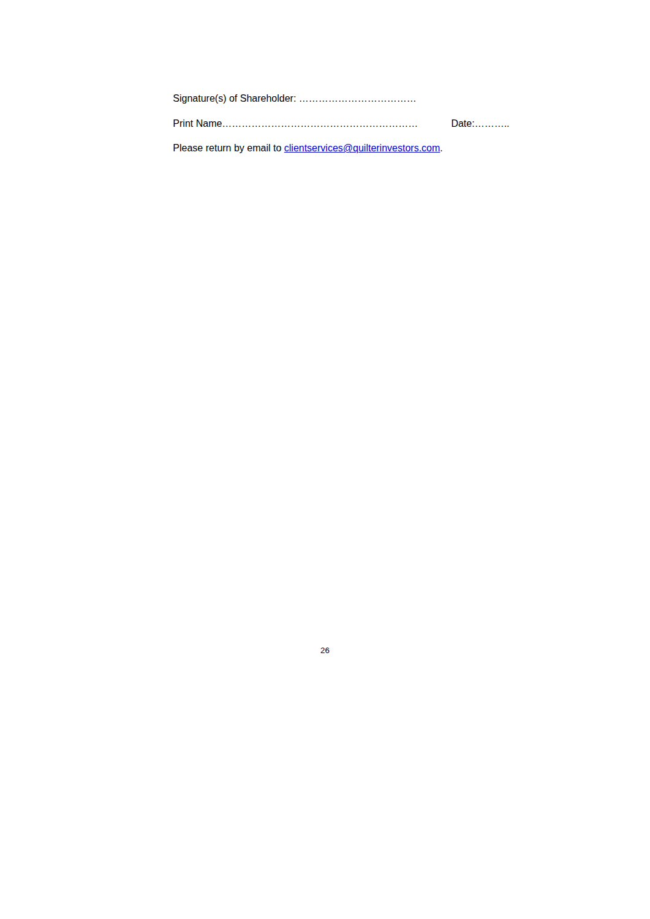Signature(s) of Shareholder: ………………………………
Print Name…………………………………………………… Date:………..
Please return by email to clientservices@quilterinvestors.com.
26